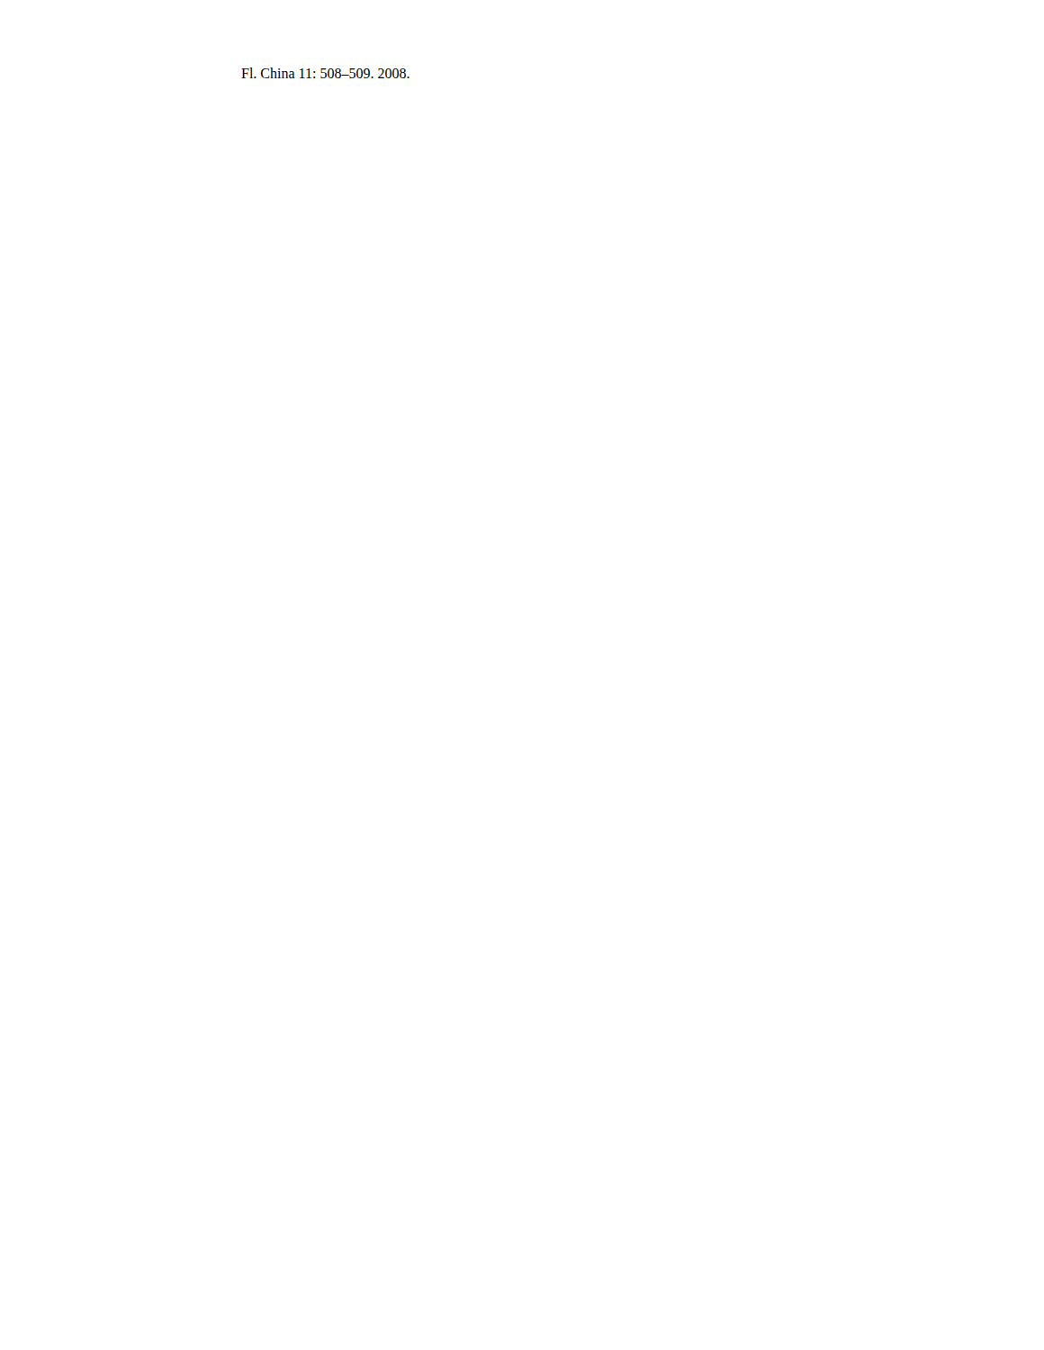Fl. China 11: 508–509. 2008.